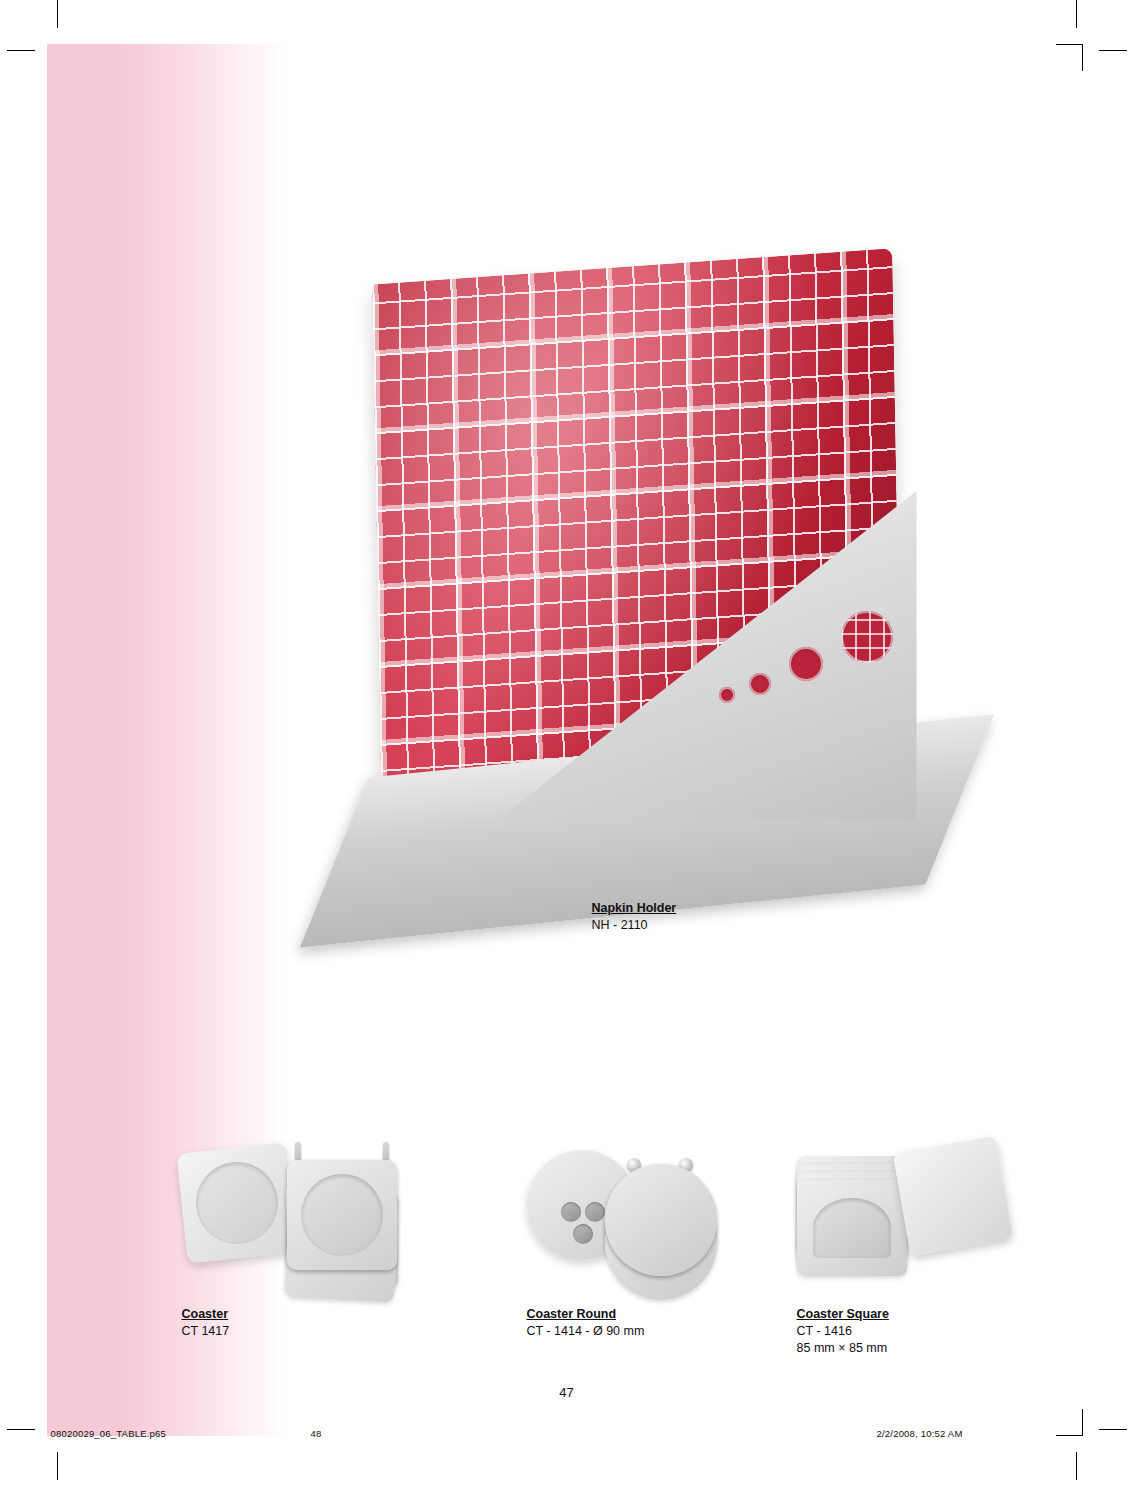Napkin Holder NH - 2110
Coaster
CT 1417
Coaster Round
CT - 1414 - Ø 90 mm
Coaster Square
CT - 1416
85 mm × 85 mm
47
08020029_06_TABLE.p65 48 2/2/2008, 10:52 AM